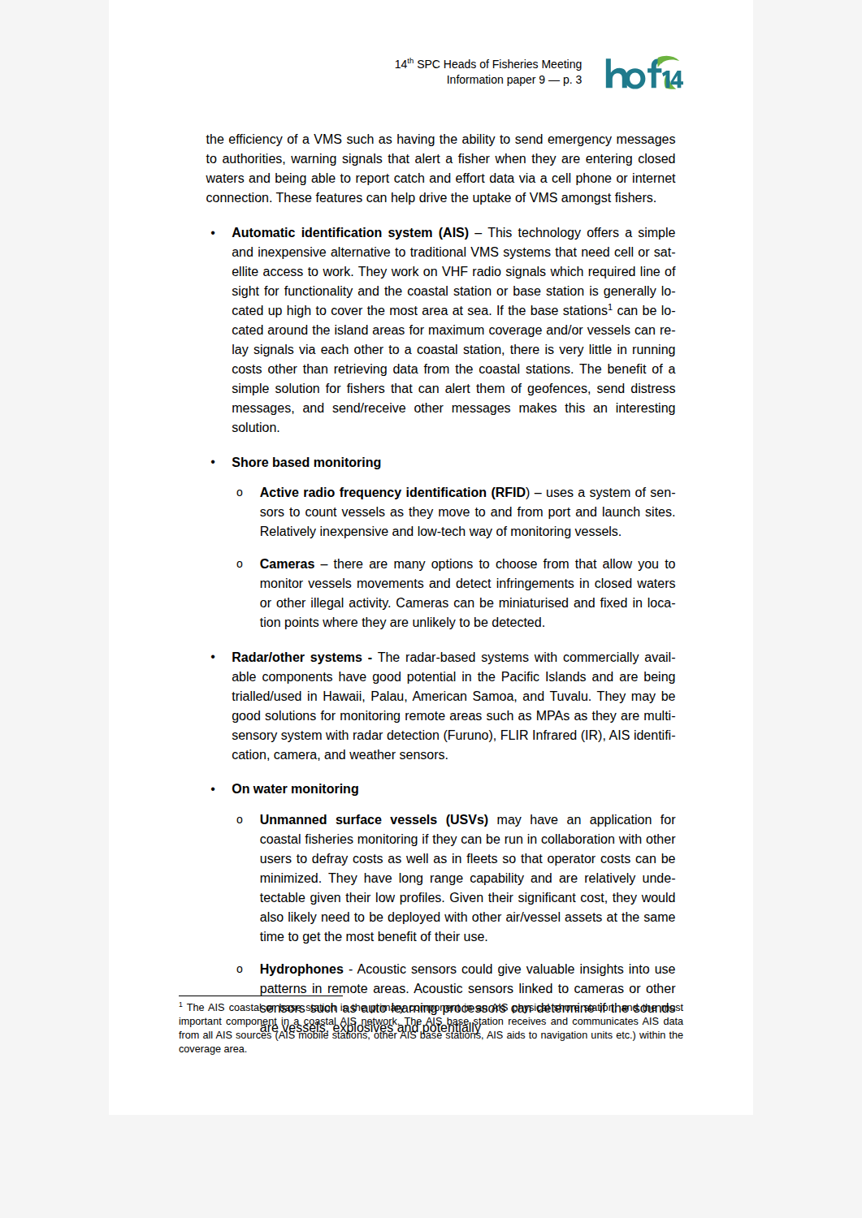14th SPC Heads of Fisheries Meeting
Information paper 9 — p. 3
the efficiency of a VMS such as having the ability to send emergency messages to authorities, warning signals that alert a fisher when they are entering closed waters and being able to report catch and effort data via a cell phone or internet connection. These features can help drive the uptake of VMS amongst fishers.
Automatic identification system (AIS) – This technology offers a simple and inexpensive alternative to traditional VMS systems that need cell or satellite access to work. They work on VHF radio signals which required line of sight for functionality and the coastal station or base station is generally located up high to cover the most area at sea. If the base stations1 can be located around the island areas for maximum coverage and/or vessels can relay signals via each other to a coastal station, there is very little in running costs other than retrieving data from the coastal stations. The benefit of a simple solution for fishers that can alert them of geofences, send distress messages, and send/receive other messages makes this an interesting solution.
Shore based monitoring
Active radio frequency identification (RFID) – uses a system of sensors to count vessels as they move to and from port and launch sites. Relatively inexpensive and low-tech way of monitoring vessels.
Cameras – there are many options to choose from that allow you to monitor vessels movements and detect infringements in closed waters or other illegal activity. Cameras can be miniaturised and fixed in location points where they are unlikely to be detected.
Radar/other systems - The radar-based systems with commercially available components have good potential in the Pacific Islands and are being trialled/used in Hawaii, Palau, American Samoa, and Tuvalu. They may be good solutions for monitoring remote areas such as MPAs as they are multisensory system with radar detection (Furuno), FLIR Infrared (IR), AIS identification, camera, and weather sensors.
On water monitoring
Unmanned surface vessels (USVs) may have an application for coastal fisheries monitoring if they can be run in collaboration with other users to defray costs as well as in fleets so that operator costs can be minimized. They have long range capability and are relatively undetectable given their low profiles. Given their significant cost, they would also likely need to be deployed with other air/vessel assets at the same time to get the most benefit of their use.
Hydrophones - Acoustic sensors could give valuable insights into use patterns in remote areas. Acoustic sensors linked to cameras or other sensors such as auto learning processors can determine if the sounds are vessels, explosives and potentially
1 The AIS coastal or base station is the primary component in an AIS physical shore station, and the most important component in a coastal AIS network. The AIS base station receives and communicates AIS data from all AIS sources (AIS mobile stations, other AIS base stations, AIS aids to navigation units etc.) within the coverage area.